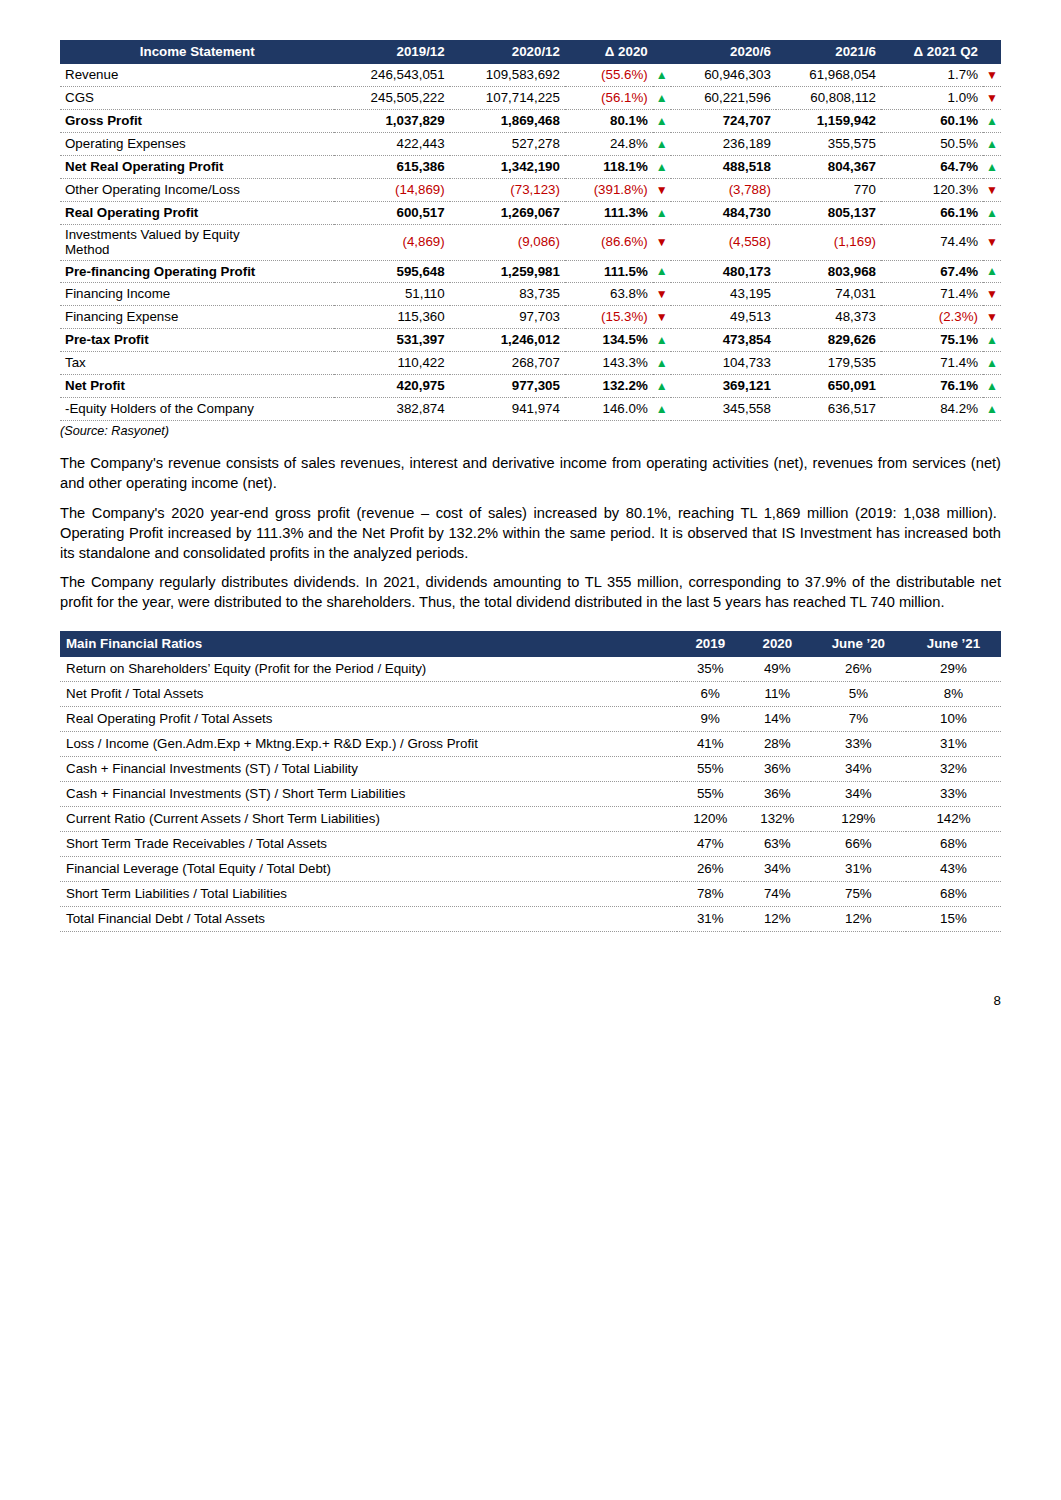| Income Statement | 2019/12 | 2020/12 | Δ 2020 | | 2020/6 | 2021/6 | Δ 2021 Q2 | |
| --- | --- | --- | --- | --- | --- | --- | --- | --- |
| Revenue | 246,543,051 | 109,583,692 | (55.6%) | ▲ | 60,946,303 | 61,968,054 | 1.7% | ▼ |
| CGS | 245,505,222 | 107,714,225 | (56.1%) | ▲ | 60,221,596 | 60,808,112 | 1.0% | ▼ |
| Gross Profit | 1,037,829 | 1,869,468 | 80.1% | ▲ | 724,707 | 1,159,942 | 60.1% | ▲ |
| Operating Expenses | 422,443 | 527,278 | 24.8% | ▲ | 236,189 | 355,575 | 50.5% | ▲ |
| Net Real Operating Profit | 615,386 | 1,342,190 | 118.1% | ▲ | 488,518 | 804,367 | 64.7% | ▲ |
| Other Operating Income/Loss | (14,869) | (73,123) | (391.8%) | ▼ | (3,788) | 770 | 120.3% | ▼ |
| Real Operating Profit | 600,517 | 1,269,067 | 111.3% | ▲ | 484,730 | 805,137 | 66.1% | ▲ |
| Investments Valued by Equity Method | (4,869) | (9,086) | (86.6%) | ▼ | (4,558) | (1,169) | 74.4% | ▼ |
| Pre-financing Operating Profit | 595,648 | 1,259,981 | 111.5% | ▲ | 480,173 | 803,968 | 67.4% | ▲ |
| Financing Income | 51,110 | 83,735 | 63.8% | ▼ | 43,195 | 74,031 | 71.4% | ▼ |
| Financing Expense | 115,360 | 97,703 | (15.3%) | ▼ | 49,513 | 48,373 | (2.3%) | ▼ |
| Pre-tax Profit | 531,397 | 1,246,012 | 134.5% | ▲ | 473,854 | 829,626 | 75.1% | ▲ |
| Tax | 110,422 | 268,707 | 143.3% | ▲ | 104,733 | 179,535 | 71.4% | ▲ |
| Net Profit | 420,975 | 977,305 | 132.2% | ▲ | 369,121 | 650,091 | 76.1% | ▲ |
| -Equity Holders of the Company | 382,874 | 941,974 | 146.0% | ▲ | 345,558 | 636,517 | 84.2% | ▲ |
(Source: Rasyonet)
The Company's revenue consists of sales revenues, interest and derivative income from operating activities (net), revenues from services (net) and other operating income (net).
The Company's 2020 year-end gross profit (revenue – cost of sales) increased by 80.1%, reaching TL 1,869 million (2019: 1,038 million). Operating Profit increased by 111.3% and the Net Profit by 132.2% within the same period. It is observed that IS Investment has increased both its standalone and consolidated profits in the analyzed periods.
The Company regularly distributes dividends. In 2021, dividends amounting to TL 355 million, corresponding to 37.9% of the distributable net profit for the year, were distributed to the shareholders. Thus, the total dividend distributed in the last 5 years has reached TL 740 million.
| Main Financial Ratios | 2019 | 2020 | June ’20 | June ’21 |
| --- | --- | --- | --- | --- |
| Return on Shareholders’ Equity (Profit for the Period / Equity) | 35% | 49% | 26% | 29% |
| Net Profit / Total Assets | 6% | 11% | 5% | 8% |
| Real Operating Profit / Total Assets | 9% | 14% | 7% | 10% |
| Loss / Income (Gen.Adm.Exp + Mktng.Exp.+ R&D Exp.) / Gross Profit | 41% | 28% | 33% | 31% |
| Cash + Financial Investments (ST) / Total Liability | 55% | 36% | 34% | 32% |
| Cash + Financial Investments (ST) / Short Term Liabilities | 55% | 36% | 34% | 33% |
| Current Ratio (Current Assets / Short Term Liabilities) | 120% | 132% | 129% | 142% |
| Short Term Trade Receivables / Total Assets | 47% | 63% | 66% | 68% |
| Financial Leverage (Total Equity / Total Debt) | 26% | 34% | 31% | 43% |
| Short Term Liabilities / Total Liabilities | 78% | 74% | 75% | 68% |
| Total Financial Debt / Total Assets | 31% | 12% | 12% | 15% |
8